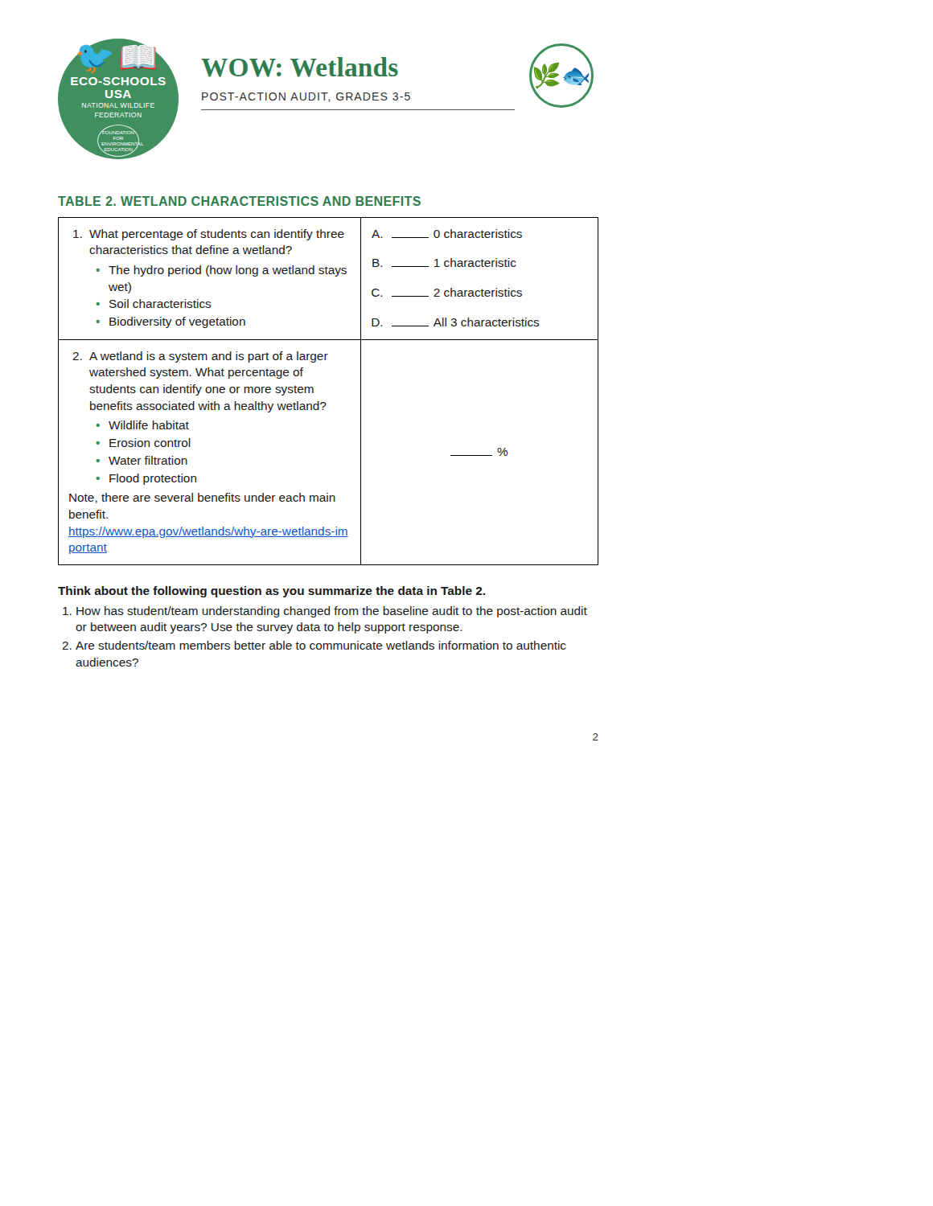🐦📖
Eco-Schools USA
National Wildlife Federation
Foundation for Environmental Education
WOW: Wetlands
Post-Action Audit, Grades 3-5
🌿🐟
Table 2. Wetland Characteristics and Benefits
| What percentage of students can identify three characteristics that define a wetland? The hydro period (how long a wetland stays wet) Soil characteristics Biodiversity of vegetation | 0 characteristics 1 characteristic 2 characteristics All 3 characteristics |
| A wetland is a system and is part of a larger watershed system. What percentage of students can identify one or more system benefits associated with a healthy wetland? Wildlife habitat Erosion control Water filtration Flood protection Note, there are several benefits under each main benefit. https://www.epa.gov/wetlands/why-are-wetlands-important | % |
Think about the following question as you summarize the data in Table 2.
How has student/team understanding changed from the baseline audit to the post-action audit or between audit years? Use the survey data to help support response.
Are students/team members better able to communicate wetlands information to authentic audiences?
2